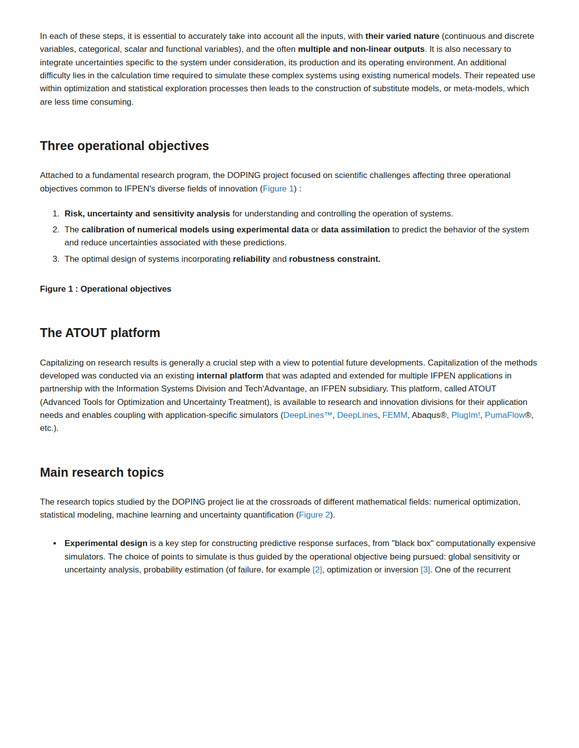In each of these steps, it is essential to accurately take into account all the inputs, with their varied nature (continuous and discrete variables, categorical, scalar and functional variables), and the often multiple and non-linear outputs. It is also necessary to integrate uncertainties specific to the system under consideration, its production and its operating environment. An additional difficulty lies in the calculation time required to simulate these complex systems using existing numerical models. Their repeated use within optimization and statistical exploration processes then leads to the construction of substitute models, or meta-models, which are less time consuming.
Three operational objectives
Attached to a fundamental research program, the DOPING project focused on scientific challenges affecting three operational objectives common to IFPEN's diverse fields of innovation (Figure 1) :
Risk, uncertainty and sensitivity analysis for understanding and controlling the operation of systems.
The calibration of numerical models using experimental data or data assimilation to predict the behavior of the system and reduce uncertainties associated with these predictions.
The optimal design of systems incorporating reliability and robustness constraint.
Figure 1 : Operational objectives
The ATOUT platform
Capitalizing on research results is generally a crucial step with a view to potential future developments. Capitalization of the methods developed was conducted via an existing internal platform that was adapted and extended for multiple IFPEN applications in partnership with the Information Systems Division and Tech'Advantage, an IFPEN subsidiary. This platform, called ATOUT (Advanced Tools for Optimization and Uncertainty Treatment), is available to research and innovation divisions for their application needs and enables coupling with application-specific simulators (DeepLines™, DeepLines, FEMM, Abaqus®, PlugIm!, PumaFlow®, etc.).
Main research topics
The research topics studied by the DOPING project lie at the crossroads of different mathematical fields: numerical optimization, statistical modeling, machine learning and uncertainty quantification (Figure 2).
Experimental design is a key step for constructing predictive response surfaces, from "black box" computationally expensive simulators. The choice of points to simulate is thus guided by the operational objective being pursued: global sensitivity or uncertainty analysis, probability estimation (of failure, for example [2], optimization or inversion [3]. One of the recurrent